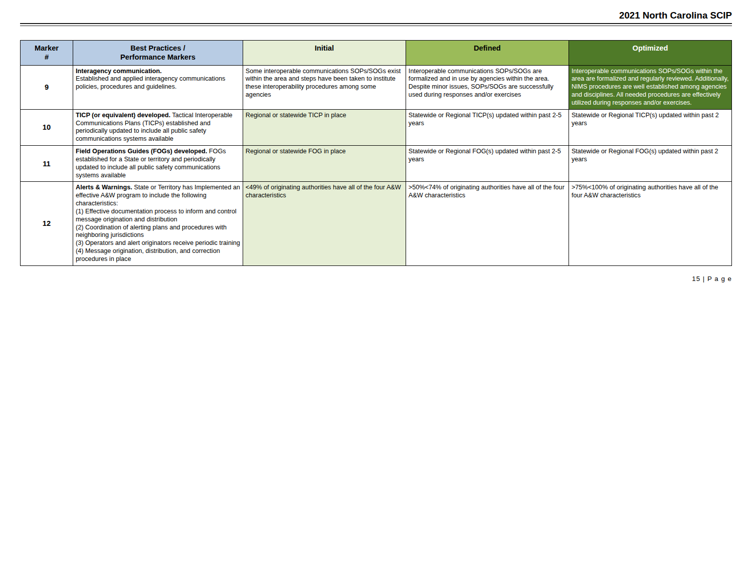2021 North Carolina SCIP
| Marker # | Best Practices / Performance Markers | Initial | Defined | Optimized |
| --- | --- | --- | --- | --- |
| 9 | Interagency communication. Established and applied interagency communications policies, procedures and guidelines. | Some interoperable communications SOPs/SOGs exist within the area and steps have been taken to institute these interoperability procedures among some agencies | Interoperable communications SOPs/SOGs are formalized and in use by agencies within the area. Despite minor issues, SOPs/SOGs are successfully used during responses and/or exercises | Interoperable communications SOPs/SOGs within the area are formalized and regularly reviewed. Additionally, NIMS procedures are well established among agencies and disciplines. All needed procedures are effectively utilized during responses and/or exercises. |
| 10 | TICP (or equivalent) developed. Tactical Interoperable Communications Plans (TICPs) established and periodically updated to include all public safety communications systems available | Regional or statewide TICP in place | Statewide or Regional TICP(s) updated within past 2-5 years | Statewide or Regional TICP(s) updated within past 2 years |
| 11 | Field Operations Guides (FOGs) developed. FOGs established for a State or territory and periodically updated to include all public safety communications systems available | Regional or statewide FOG in place | Statewide or Regional FOG(s) updated within past 2-5 years | Statewide or Regional FOG(s) updated within past 2 years |
| 12 | Alerts & Warnings. State or Territory has Implemented an effective A&W program to include the following characteristics: (1) Effective documentation process to inform and control message origination and distribution (2) Coordination of alerting plans and procedures with neighboring jurisdictions (3) Operators and alert originators receive periodic training (4) Message origination, distribution, and correction procedures in place | <49% of originating authorities have all of the four A&W characteristics | >50%<74% of originating authorities have all of the four A&W characteristics | >75%<100% of originating authorities have all of the four A&W characteristics |
15 | P a g e